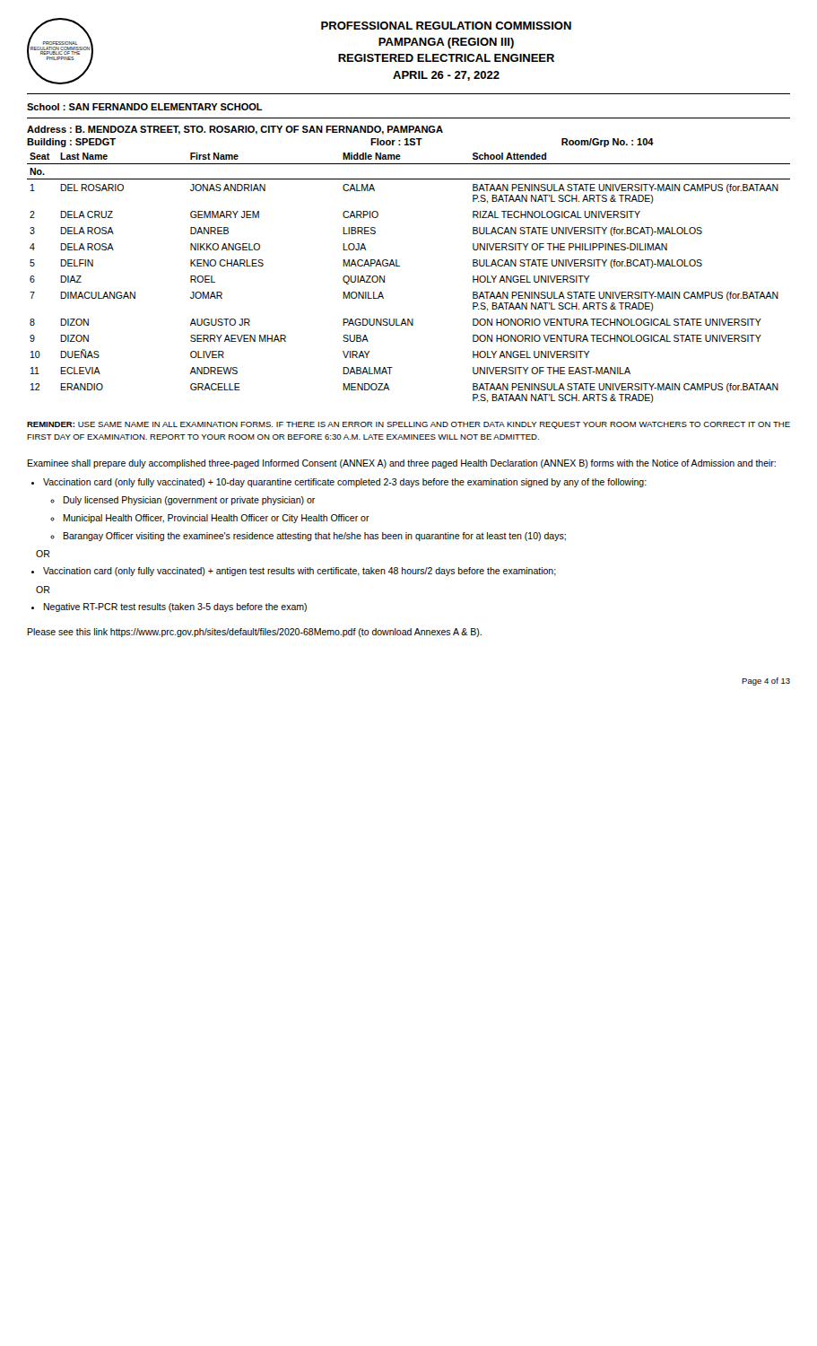PROFESSIONAL REGULATION COMMISSION
REPUBLIC OF THE PHILIPPINES
PROFESSIONAL REGULATION COMMISSION
PAMPANGA (REGION III)
REGISTERED ELECTRICAL ENGINEER
APRIL 26 - 27, 2022
School : SAN FERNANDO ELEMENTARY SCHOOL
Address : B. MENDOZA STREET, STO. ROSARIO, CITY OF SAN FERNANDO, PAMPANGA
Building : SPEDGT
Floor : 1ST
Room/Grp No. : 104
| Seat | Last Name | First Name | Middle Name | School Attended |
| --- | --- | --- | --- | --- |
| No. | |
| 1 | DEL ROSARIO | JONAS ANDRIAN | CALMA | BATAAN PENINSULA STATE UNIVERSITY-MAIN CAMPUS (for.BATAAN P.S, BATAAN NAT'L SCH. ARTS & TRADE) |
| 2 | DELA CRUZ | GEMMARY JEM | CARPIO | RIZAL TECHNOLOGICAL UNIVERSITY |
| 3 | DELA ROSA | DANREB | LIBRES | BULACAN STATE UNIVERSITY (for.BCAT)-MALOLOS |
| 4 | DELA ROSA | NIKKO ANGELO | LOJA | UNIVERSITY OF THE PHILIPPINES-DILIMAN |
| 5 | DELFIN | KENO CHARLES | MACAPAGAL | BULACAN STATE UNIVERSITY (for.BCAT)-MALOLOS |
| 6 | DIAZ | ROEL | QUIAZON | HOLY ANGEL UNIVERSITY |
| 7 | DIMACULANGAN | JOMAR | MONILLA | BATAAN PENINSULA STATE UNIVERSITY-MAIN CAMPUS (for.BATAAN P.S, BATAAN NAT'L SCH. ARTS & TRADE) |
| 8 | DIZON | AUGUSTO JR | PAGDUNSULAN | DON HONORIO VENTURA TECHNOLOGICAL STATE UNIVERSITY |
| 9 | DIZON | SERRY AEVEN MHAR | SUBA | DON HONORIO VENTURA TECHNOLOGICAL STATE UNIVERSITY |
| 10 | DUEÑAS | OLIVER | VIRAY | HOLY ANGEL UNIVERSITY |
| 11 | ECLEVIA | ANDREWS | DABALMAT | UNIVERSITY OF THE EAST-MANILA |
| 12 | ERANDIO | GRACELLE | MENDOZA | BATAAN PENINSULA STATE UNIVERSITY-MAIN CAMPUS (for.BATAAN P.S, BATAAN NAT'L SCH. ARTS & TRADE) |
REMINDER: USE SAME NAME IN ALL EXAMINATION FORMS. IF THERE IS AN ERROR IN SPELLING AND OTHER DATA KINDLY REQUEST YOUR ROOM WATCHERS TO CORRECT IT ON THE FIRST DAY OF EXAMINATION. REPORT TO YOUR ROOM ON OR BEFORE 6:30 A.M. LATE EXAMINEES WILL NOT BE ADMITTED.
Examinee shall prepare duly accomplished three-paged Informed Consent (ANNEX A) and three paged Health Declaration (ANNEX B) forms with the Notice of Admission and their:
Vaccination card (only fully vaccinated) + 10-day quarantine certificate completed 2-3 days before the examination signed by any of the following:
Duly licensed Physician (government or private physician) or
Municipal Health Officer, Provincial Health Officer or City Health Officer or
Barangay Officer visiting the examinee's residence attesting that he/she has been in quarantine for at least ten (10) days;
OR
Vaccination card (only fully vaccinated) + antigen test results with certificate, taken 48 hours/2 days before the examination;
OR
Negative RT-PCR test results (taken 3-5 days before the exam)
Please see this link https://www.prc.gov.ph/sites/default/files/2020-68Memo.pdf (to download Annexes A & B).
Page 4 of 13